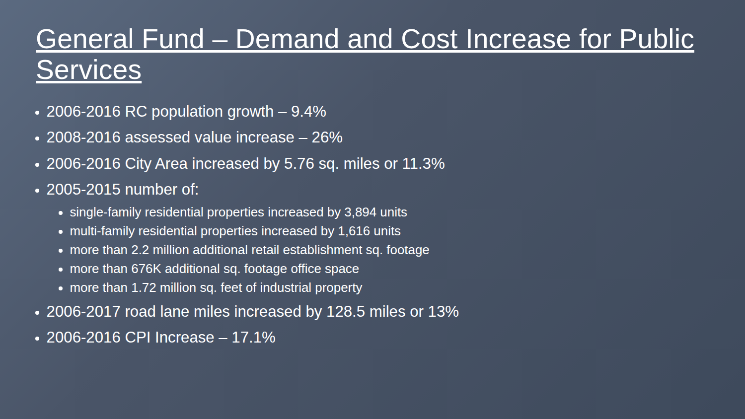General Fund – Demand and Cost Increase for Public Services
2006-2016 RC population growth – 9.4%
2008-2016 assessed value increase – 26%
2006-2016 City Area increased by 5.76 sq. miles or 11.3%
2005-2015 number of:
single-family residential properties increased by 3,894 units
multi-family residential properties increased by 1,616 units
more than 2.2 million additional retail establishment sq. footage
more than 676K additional sq. footage office space
more than 1.72 million sq. feet of industrial property
2006-2017 road lane miles increased by 128.5 miles or 13%
2006-2016 CPI Increase – 17.1%